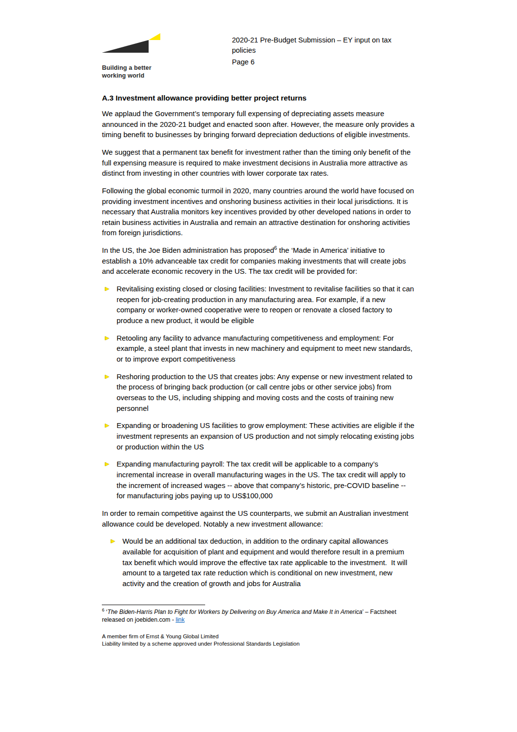Building a better
working world
2020-21 Pre-Budget Submission – EY input on tax policies
Page 6
A.3 Investment allowance providing better project returns
We applaud the Government’s temporary full expensing of depreciating assets measure announced in the 2020-21 budget and enacted soon after. However, the measure only provides a timing benefit to businesses by bringing forward depreciation deductions of eligible investments.
We suggest that a permanent tax benefit for investment rather than the timing only benefit of the full expensing measure is required to make investment decisions in Australia more attractive as distinct from investing in other countries with lower corporate tax rates.
Following the global economic turmoil in 2020, many countries around the world have focused on providing investment incentives and onshoring business activities in their local jurisdictions. It is necessary that Australia monitors key incentives provided by other developed nations in order to retain business activities in Australia and remain an attractive destination for onshoring activities from foreign jurisdictions.
In the US, the Joe Biden administration has proposed6 the ‘Made in America’ initiative to establish a 10% advanceable tax credit for companies making investments that will create jobs and accelerate economic recovery in the US. The tax credit will be provided for:
Revitalising existing closed or closing facilities: Investment to revitalise facilities so that it can reopen for job-creating production in any manufacturing area. For example, if a new company or worker-owned cooperative were to reopen or renovate a closed factory to produce a new product, it would be eligible
Retooling any facility to advance manufacturing competitiveness and employment: For example, a steel plant that invests in new machinery and equipment to meet new standards, or to improve export competitiveness
Reshoring production to the US that creates jobs: Any expense or new investment related to the process of bringing back production (or call centre jobs or other service jobs) from overseas to the US, including shipping and moving costs and the costs of training new personnel
Expanding or broadening US facilities to grow employment: These activities are eligible if the investment represents an expansion of US production and not simply relocating existing jobs or production within the US
Expanding manufacturing payroll: The tax credit will be applicable to a company’s incremental increase in overall manufacturing wages in the US. The tax credit will apply to the increment of increased wages -- above that company’s historic, pre-COVID baseline -- for manufacturing jobs paying up to US$100,000
In order to remain competitive against the US counterparts, we submit an Australian investment allowance could be developed. Notably a new investment allowance:
Would be an additional tax deduction, in addition to the ordinary capital allowances available for acquisition of plant and equipment and would therefore result in a premium tax benefit which would improve the effective tax rate applicable to the investment. It will amount to a targeted tax rate reduction which is conditional on new investment, new activity and the creation of growth and jobs for Australia
6 ‘The Biden-Harris Plan to Fight for Workers by Delivering on Buy America and Make It in America’ – Factsheet released on joebiden.com - link
A member firm of Ernst & Young Global Limited
Liability limited by a scheme approved under Professional Standards Legislation